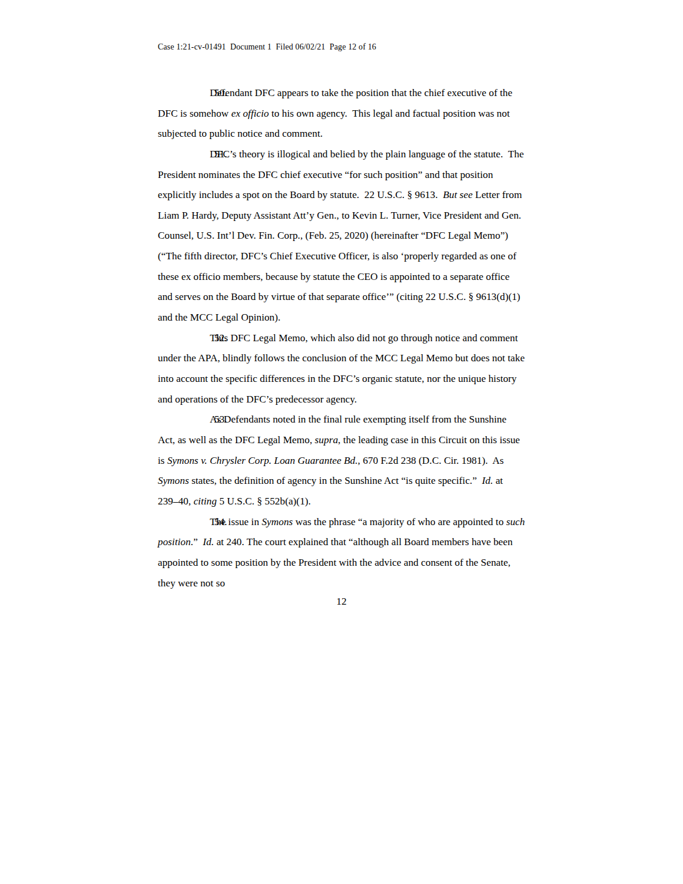Case 1:21-cv-01491 Document 1 Filed 06/02/21 Page 12 of 16
50. Defendant DFC appears to take the position that the chief executive of the DFC is somehow ex officio to his own agency. This legal and factual position was not subjected to public notice and comment.
51. DFC’s theory is illogical and belied by the plain language of the statute. The President nominates the DFC chief executive “for such position” and that position explicitly includes a spot on the Board by statute. 22 U.S.C. § 9613. But see Letter from Liam P. Hardy, Deputy Assistant Att’y Gen., to Kevin L. Turner, Vice President and Gen. Counsel, U.S. Int’l Dev. Fin. Corp., (Feb. 25, 2020) (hereinafter “DFC Legal Memo”) (“The fifth director, DFC’s Chief Executive Officer, is also ‘properly regarded as one of these ex officio members, because by statute the CEO is appointed to a separate office and serves on the Board by virtue of that separate office’” (citing 22 U.S.C. § 9613(d)(1) and the MCC Legal Opinion).
52. This DFC Legal Memo, which also did not go through notice and comment under the APA, blindly follows the conclusion of the MCC Legal Memo but does not take into account the specific differences in the DFC’s organic statute, nor the unique history and operations of the DFC’s predecessor agency.
53. As Defendants noted in the final rule exempting itself from the Sunshine Act, as well as the DFC Legal Memo, supra, the leading case in this Circuit on this issue is Symons v. Chrysler Corp. Loan Guarantee Bd., 670 F.2d 238 (D.C. Cir. 1981). As Symons states, the definition of agency in the Sunshine Act “is quite specific.” Id. at 239–40, citing 5 U.S.C. § 552b(a)(1).
54. The issue in Symons was the phrase “a majority of who are appointed to such position.” Id. at 240. The court explained that “although all Board members have been appointed to some position by the President with the advice and consent of the Senate, they were not so
12